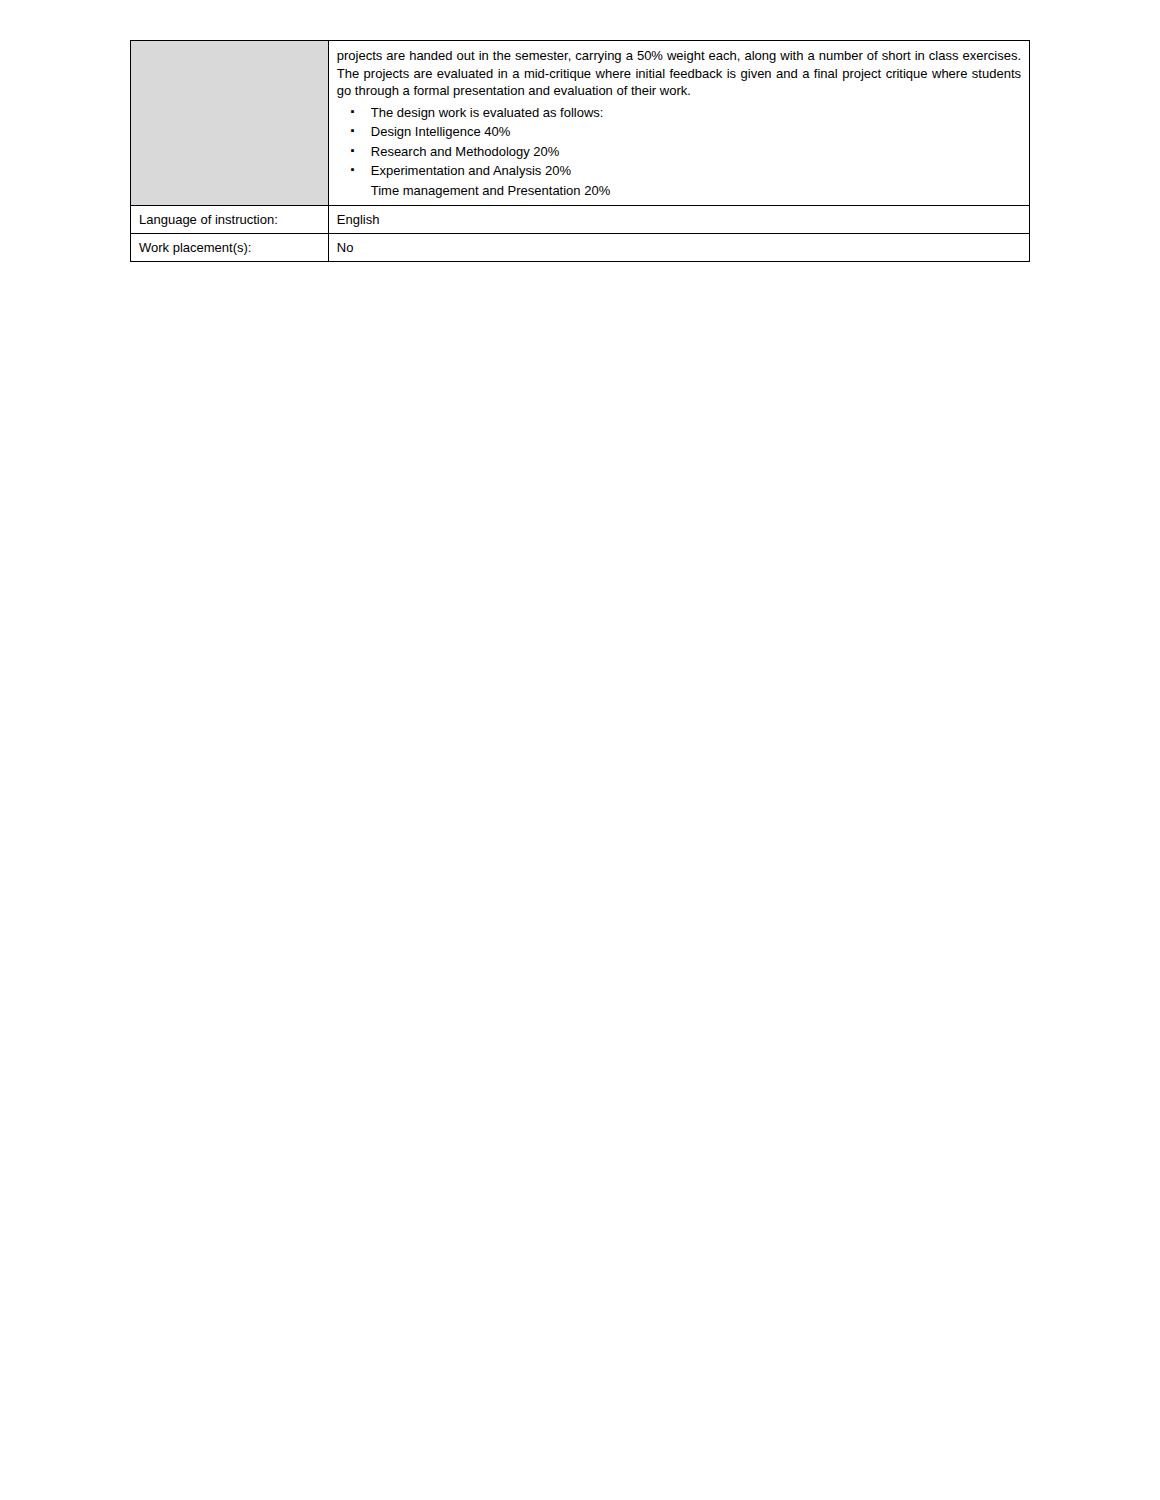| | projects are handed out in the semester, carrying a 50% weight each, along with a number of short in class exercises. The projects are evaluated in a mid-critique where initial feedback is given and a final project critique where students go through a formal presentation and evaluation of their work. The design work is evaluated as follows: Design Intelligence 40% Research and Methodology 20% Experimentation and Analysis 20% Time management and Presentation 20% |
| Language of instruction: | English |
| Work placement(s): | No |